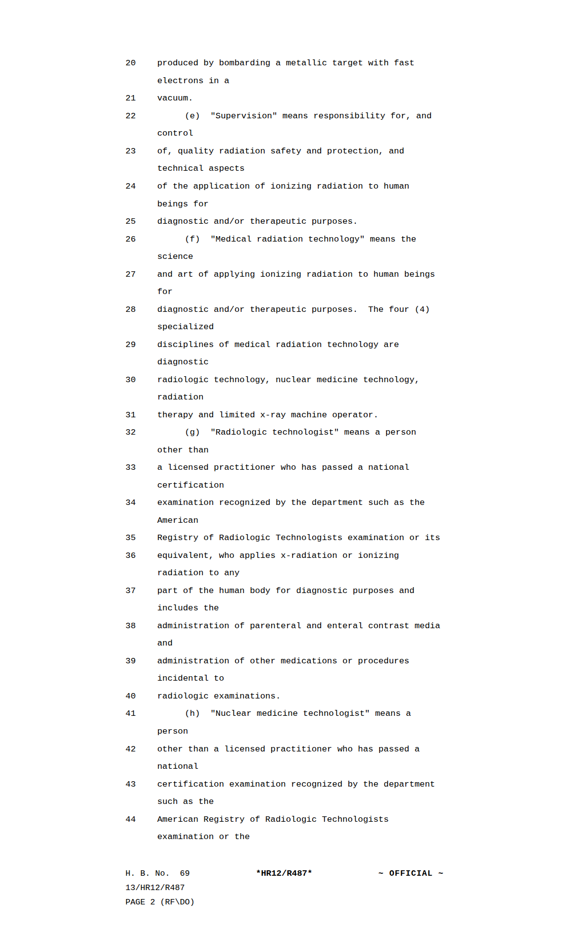produced by bombarding a metallic target with fast electrons in a
vacuum.
(e) "Supervision" means responsibility for, and control
of, quality radiation safety and protection, and technical aspects
of the application of ionizing radiation to human beings for
diagnostic and/or therapeutic purposes.
(f) "Medical radiation technology" means the science
and art of applying ionizing radiation to human beings for
diagnostic and/or therapeutic purposes. The four (4) specialized
disciplines of medical radiation technology are diagnostic
radiologic technology, nuclear medicine technology, radiation
therapy and limited x-ray machine operator.
(g) "Radiologic technologist" means a person other than
a licensed practitioner who has passed a national certification
examination recognized by the department such as the American
Registry of Radiologic Technologists examination or its
equivalent, who applies x-radiation or ionizing radiation to any
part of the human body for diagnostic purposes and includes the
administration of parenteral and enteral contrast media and
administration of other medications or procedures incidental to
radiologic examinations.
(h) "Nuclear medicine technologist" means a person
other than a licensed practitioner who has passed a national
certification examination recognized by the department such as the
American Registry of Radiologic Technologists examination or the
H. B. No. 69
*HR12/R487*
~ OFFICIAL ~
13/HR12/R487
PAGE 2 (RF\DO)